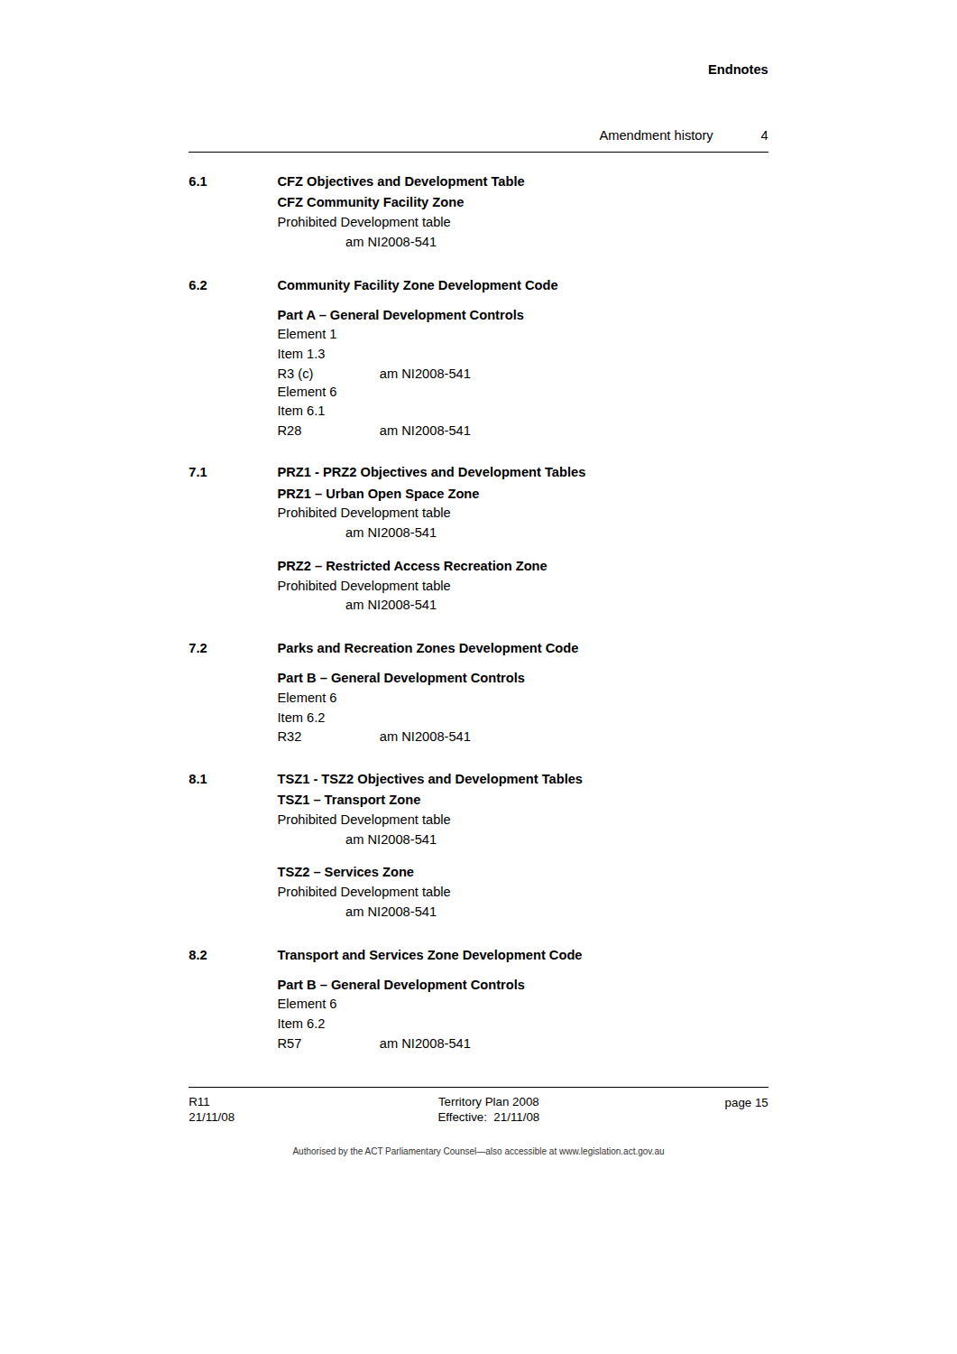Endnotes
Amendment history 4
6.1
CFZ Objectives and Development Table
CFZ Community Facility Zone
Prohibited Development table
am NI2008-541
6.2
Community Facility Zone Development Code
Part A – General Development Controls
Element 1
Item 1.3
R3 (c)
am NI2008-541
Element 6
Item 6.1
R28
am NI2008-541
7.1
PRZ1 - PRZ2 Objectives and Development Tables
PRZ1 – Urban Open Space Zone
Prohibited Development table
am NI2008-541
PRZ2 – Restricted Access Recreation Zone
Prohibited Development table
am NI2008-541
7.2
Parks and Recreation Zones Development Code
Part B – General Development Controls
Element 6
Item 6.2
R32
am NI2008-541
8.1
TSZ1 - TSZ2 Objectives and Development Tables
TSZ1 – Transport Zone
Prohibited Development table
am NI2008-541
TSZ2 – Services Zone
Prohibited Development table
am NI2008-541
8.2
Transport and Services Zone Development Code
Part B – General Development Controls
Element 6
Item 6.2
R57
am NI2008-541
R11
21/11/08
Territory Plan 2008
Effective: 21/11/08
page 15
Authorised by the ACT Parliamentary Counsel—also accessible at www.legislation.act.gov.au